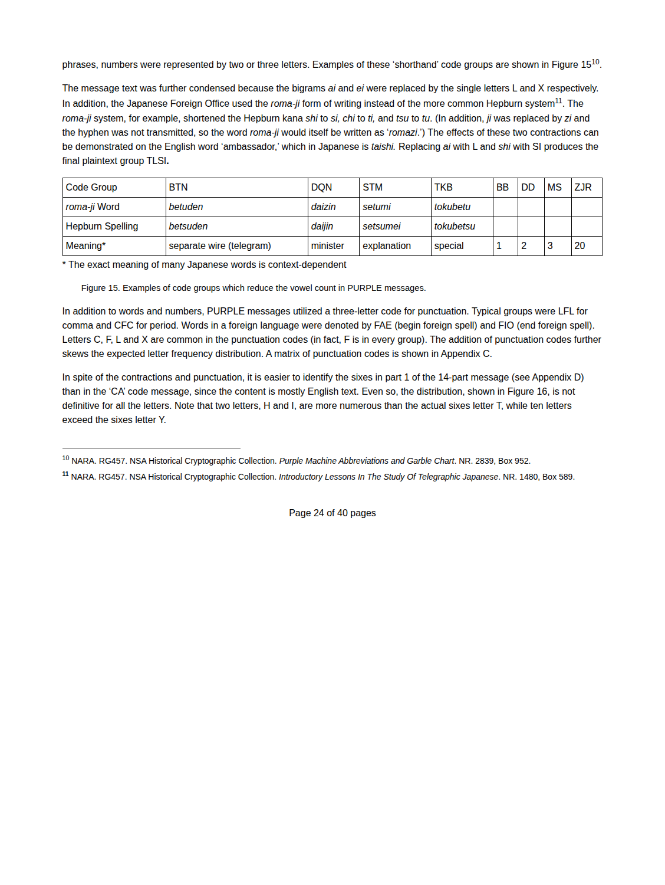phrases, numbers were represented by two or three letters. Examples of these ‘shorthand’ code groups are shown in Figure 1510.
The message text was further condensed because the bigrams ai and ei were replaced by the single letters L and X respectively. In addition, the Japanese Foreign Office used the roma-ji form of writing instead of the more common Hepburn system11. The roma-ji system, for example, shortened the Hepburn kana shi to si, chi to ti, and tsu to tu. (In addition, ji was replaced by zi and the hyphen was not transmitted, so the word roma-ji would itself be written as ‘romazi.’) The effects of these two contractions can be demonstrated on the English word ‘ambassador,’ which in Japanese is taishi. Replacing ai with L and shi with SI produces the final plaintext group TLSI.
| Code Group | BTN | DQN | STM | TKB | BB | DD | MS | ZJR |
| roma-ji Word | betuden | daizin | setumi | tokubetu | | | | |
| Hepburn Spelling | betsuden | daijin | setsumei | tokubetsu | | | | |
| Meaning* | separate wire (telegram) | minister | explanation | special | 1 | 2 | 3 | 20 |
* The exact meaning of many Japanese words is context-dependent
Figure 15. Examples of code groups which reduce the vowel count in PURPLE messages.
In addition to words and numbers, PURPLE messages utilized a three-letter code for punctuation. Typical groups were LFL for comma and CFC for period. Words in a foreign language were denoted by FAE (begin foreign spell) and FIO (end foreign spell). Letters C, F, L and X are common in the punctuation codes (in fact, F is in every group). The addition of punctuation codes further skews the expected letter frequency distribution. A matrix of punctuation codes is shown in Appendix C.
In spite of the contractions and punctuation, it is easier to identify the sixes in part 1 of the 14-part message (see Appendix D) than in the ‘CA’ code message, since the content is mostly English text. Even so, the distribution, shown in Figure 16, is not definitive for all the letters. Note that two letters, H and I, are more numerous than the actual sixes letter T, while ten letters exceed the sixes letter Y.
10 NARA. RG457. NSA Historical Cryptographic Collection. Purple Machine Abbreviations and Garble Chart. NR. 2839, Box 952.
11 NARA. RG457. NSA Historical Cryptographic Collection. Introductory Lessons In The Study Of Telegraphic Japanese. NR. 1480, Box 589.
Page 24 of 40 pages